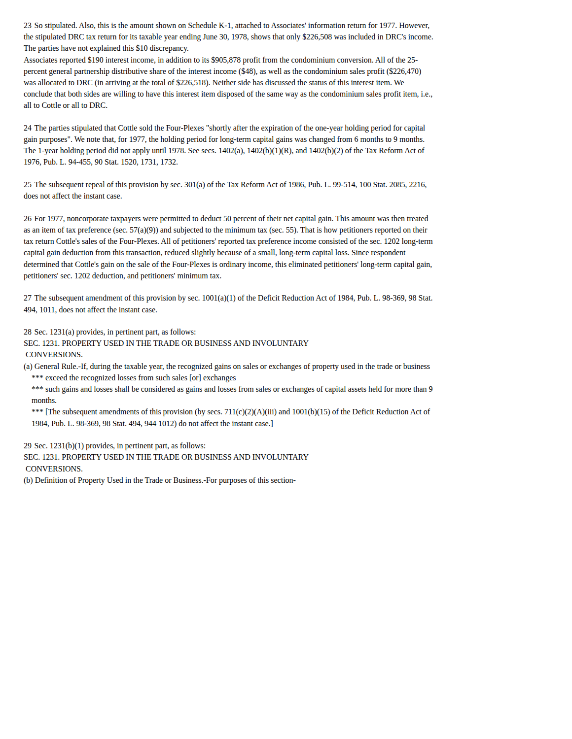23 So stipulated. Also, this is the amount shown on Schedule K-1, attached to Associates' information return for 1977. However, the stipulated DRC tax return for its taxable year ending June 30, 1978, shows that only $226,508 was included in DRC's income. The parties have not explained this $10 discrepancy.
Associates reported $190 interest income, in addition to its $905,878 profit from the condominium conversion. All of the 25-percent general partnership distributive share of the interest income ($48), as well as the condominium sales profit ($226,470) was allocated to DRC (in arriving at the total of $226,518). Neither side has discussed the status of this interest item. We conclude that both sides are willing to have this interest item disposed of the same way as the condominium sales profit item, i.e., all to Cottle or all to DRC.
24 The parties stipulated that Cottle sold the Four-Plexes "shortly after the expiration of the one-year holding period for capital gain purposes". We note that, for 1977, the holding period for long-term capital gains was changed from 6 months to 9 months. The 1-year holding period did not apply until 1978. See secs. 1402(a), 1402(b)(1)(R), and 1402(b)(2) of the Tax Reform Act of 1976, Pub. L. 94-455, 90 Stat. 1520, 1731, 1732.
25 The subsequent repeal of this provision by sec. 301(a) of the Tax Reform Act of 1986, Pub. L. 99-514, 100 Stat. 2085, 2216, does not affect the instant case.
26 For 1977, noncorporate taxpayers were permitted to deduct 50 percent of their net capital gain. This amount was then treated as an item of tax preference (sec. 57(a)(9)) and subjected to the minimum tax (sec. 55). That is how petitioners reported on their tax return Cottle's sales of the Four-Plexes. All of petitioners' reported tax preference income consisted of the sec. 1202 long-term capital gain deduction from this transaction, reduced slightly because of a small, long-term capital loss. Since respondent determined that Cottle's gain on the sale of the Four-Plexes is ordinary income, this eliminated petitioners' long-term capital gain, petitioners' sec. 1202 deduction, and petitioners' minimum tax.
27 The subsequent amendment of this provision by sec. 1001(a)(1) of the Deficit Reduction Act of 1984, Pub. L. 98-369, 98 Stat. 494, 1011, does not affect the instant case.
28 Sec. 1231(a) provides, in pertinent part, as follows:
SEC. 1231. PROPERTY USED IN THE TRADE OR BUSINESS AND INVOLUNTARY
CONVERSIONS.
(a) General Rule.-If, during the taxable year, the recognized gains on sales or exchanges of property used in the trade or business
*** exceed the recognized losses from such sales [or] exchanges
*** such gains and losses shall be considered as gains and losses from sales or exchanges of capital assets held for more than 9 months.
*** [The subsequent amendments of this provision (by secs. 711(c)(2)(A)(iii) and 1001(b)(15) of the Deficit Reduction Act of 1984, Pub. L. 98-369, 98 Stat. 494, 944 1012) do not affect the instant case.]
29 Sec. 1231(b)(1) provides, in pertinent part, as follows:
SEC. 1231. PROPERTY USED IN THE TRADE OR BUSINESS AND INVOLUNTARY
CONVERSIONS.
(b) Definition of Property Used in the Trade or Business.-For purposes of this section-